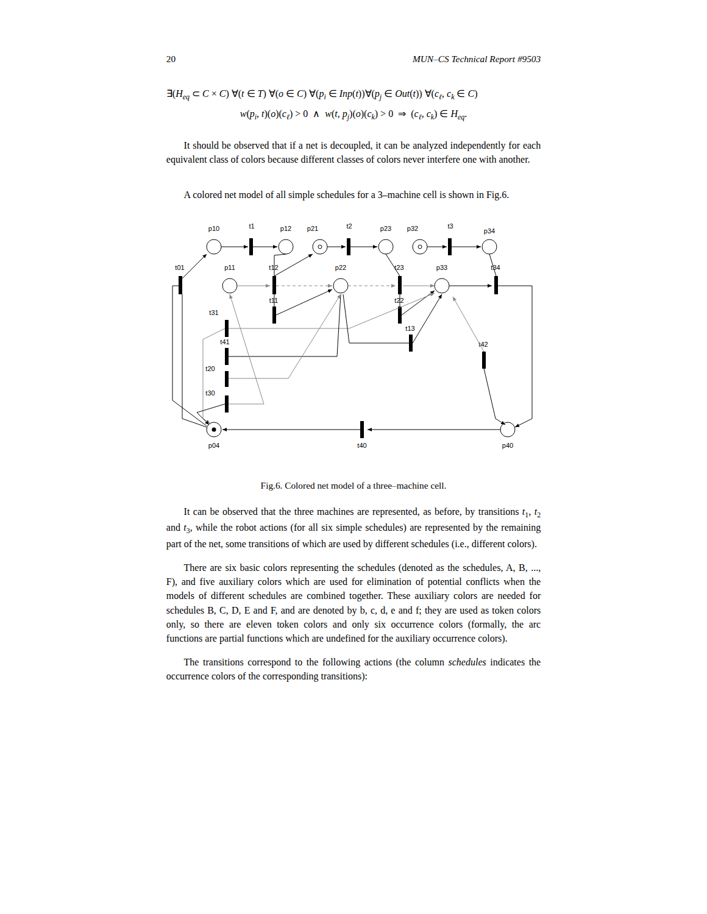20 MUN–CS Technical Report #9503
∃(Heq ⊂ C × C) ∀(t ∈ T) ∀(o ∈ C) ∀(pi ∈ Inp(t))∀(pj ∈ Out(t)) ∀(cℓ, ck ∈ C)
w(pi, t)(o)(cℓ) > 0 ∧ w(t, pj)(o)(ck) > 0 ⇒ (cℓ, ck) ∈ Heq.
It should be observed that if a net is decoupled, it can be analyzed independently for each equivalent class of colors because different classes of colors never interfere one with another.
A colored net model of all simple schedules for a 3–machine cell is shown in Fig.6.
p10 t1 p12 p21 t2 p23 p32 t3 p34 t01 p11 t12 p22 t23 p33 t34 t11 t22 t31 t41 t20 t30 t13 t42 p04 p40 t40
Fig.6. Colored net model of a three–machine cell.
It can be observed that the three machines are represented, as before, by transitions t 1, t 2 and t 3, while the robot actions (for all six simple schedules) are represented by the remaining part of the net, some transitions of which are used by different schedules (i.e., different colors).
There are six basic colors representing the schedules (denoted as the schedules, A, B, ..., F), and five auxiliary colors which are used for elimination of potential conflicts when the models of different schedules are combined together. These auxiliary colors are needed for schedules B, C, D, E and F, and are denoted by b, c, d, e and f; they are used as token colors only, so there are eleven token colors and only six occurrence colors (formally, the arc functions are partial functions which are undefined for the auxiliary occurrence colors).
The transitions correspond to the following actions (the column schedules indicates the occurrence colors of the corresponding transitions):